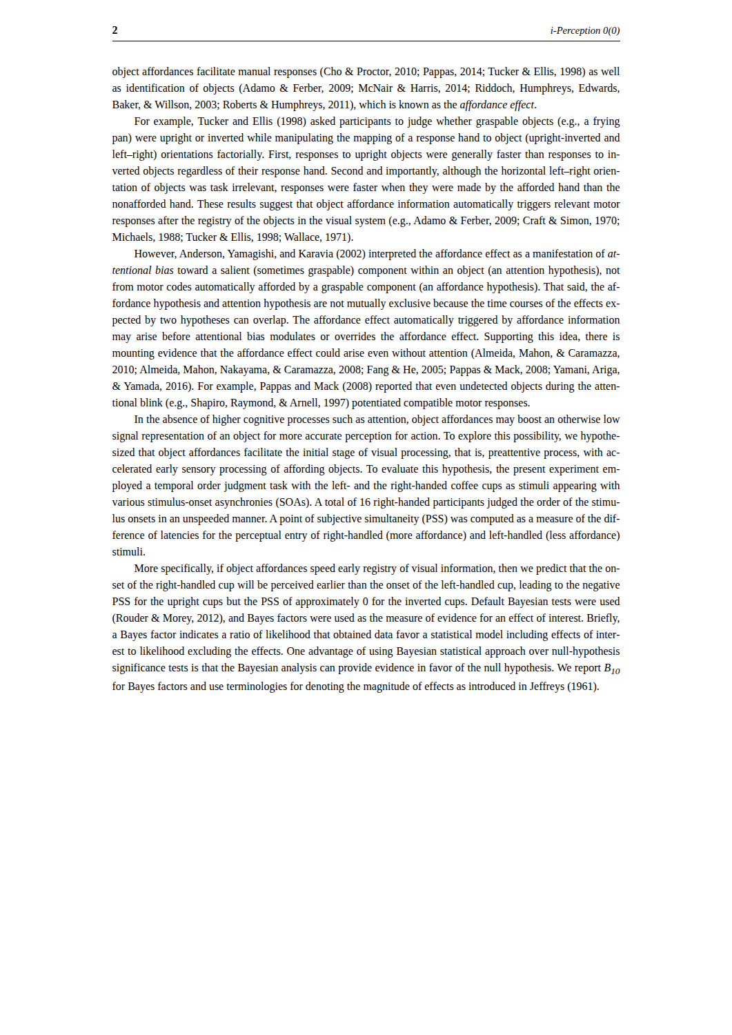2 i-Perception 0(0)
object affordances facilitate manual responses (Cho & Proctor, 2010; Pappas, 2014; Tucker & Ellis, 1998) as well as identification of objects (Adamo & Ferber, 2009; McNair & Harris, 2014; Riddoch, Humphreys, Edwards, Baker, & Willson, 2003; Roberts & Humphreys, 2011), which is known as the affordance effect.
For example, Tucker and Ellis (1998) asked participants to judge whether graspable objects (e.g., a frying pan) were upright or inverted while manipulating the mapping of a response hand to object (upright-inverted and left–right) orientations factorially. First, responses to upright objects were generally faster than responses to inverted objects regardless of their response hand. Second and importantly, although the horizontal left–right orientation of objects was task irrelevant, responses were faster when they were made by the afforded hand than the nonafforded hand. These results suggest that object affordance information automatically triggers relevant motor responses after the registry of the objects in the visual system (e.g., Adamo & Ferber, 2009; Craft & Simon, 1970; Michaels, 1988; Tucker & Ellis, 1998; Wallace, 1971).
However, Anderson, Yamagishi, and Karavia (2002) interpreted the affordance effect as a manifestation of attentional bias toward a salient (sometimes graspable) component within an object (an attention hypothesis), not from motor codes automatically afforded by a graspable component (an affordance hypothesis). That said, the affordance hypothesis and attention hypothesis are not mutually exclusive because the time courses of the effects expected by two hypotheses can overlap. The affordance effect automatically triggered by affordance information may arise before attentional bias modulates or overrides the affordance effect. Supporting this idea, there is mounting evidence that the affordance effect could arise even without attention (Almeida, Mahon, & Caramazza, 2010; Almeida, Mahon, Nakayama, & Caramazza, 2008; Fang & He, 2005; Pappas & Mack, 2008; Yamani, Ariga, & Yamada, 2016). For example, Pappas and Mack (2008) reported that even undetected objects during the attentional blink (e.g., Shapiro, Raymond, & Arnell, 1997) potentiated compatible motor responses.
In the absence of higher cognitive processes such as attention, object affordances may boost an otherwise low signal representation of an object for more accurate perception for action. To explore this possibility, we hypothesized that object affordances facilitate the initial stage of visual processing, that is, preattentive process, with accelerated early sensory processing of affording objects. To evaluate this hypothesis, the present experiment employed a temporal order judgment task with the left- and the right-handed coffee cups as stimuli appearing with various stimulus-onset asynchronies (SOAs). A total of 16 right-handed participants judged the order of the stimulus onsets in an unspeeded manner. A point of subjective simultaneity (PSS) was computed as a measure of the difference of latencies for the perceptual entry of right-handled (more affordance) and left-handled (less affordance) stimuli.
More specifically, if object affordances speed early registry of visual information, then we predict that the onset of the right-handled cup will be perceived earlier than the onset of the left-handled cup, leading to the negative PSS for the upright cups but the PSS of approximately 0 for the inverted cups. Default Bayesian tests were used (Rouder & Morey, 2012), and Bayes factors were used as the measure of evidence for an effect of interest. Briefly, a Bayes factor indicates a ratio of likelihood that obtained data favor a statistical model including effects of interest to likelihood excluding the effects. One advantage of using Bayesian statistical approach over null-hypothesis significance tests is that the Bayesian analysis can provide evidence in favor of the null hypothesis. We report B10 for Bayes factors and use terminologies for denoting the magnitude of effects as introduced in Jeffreys (1961).